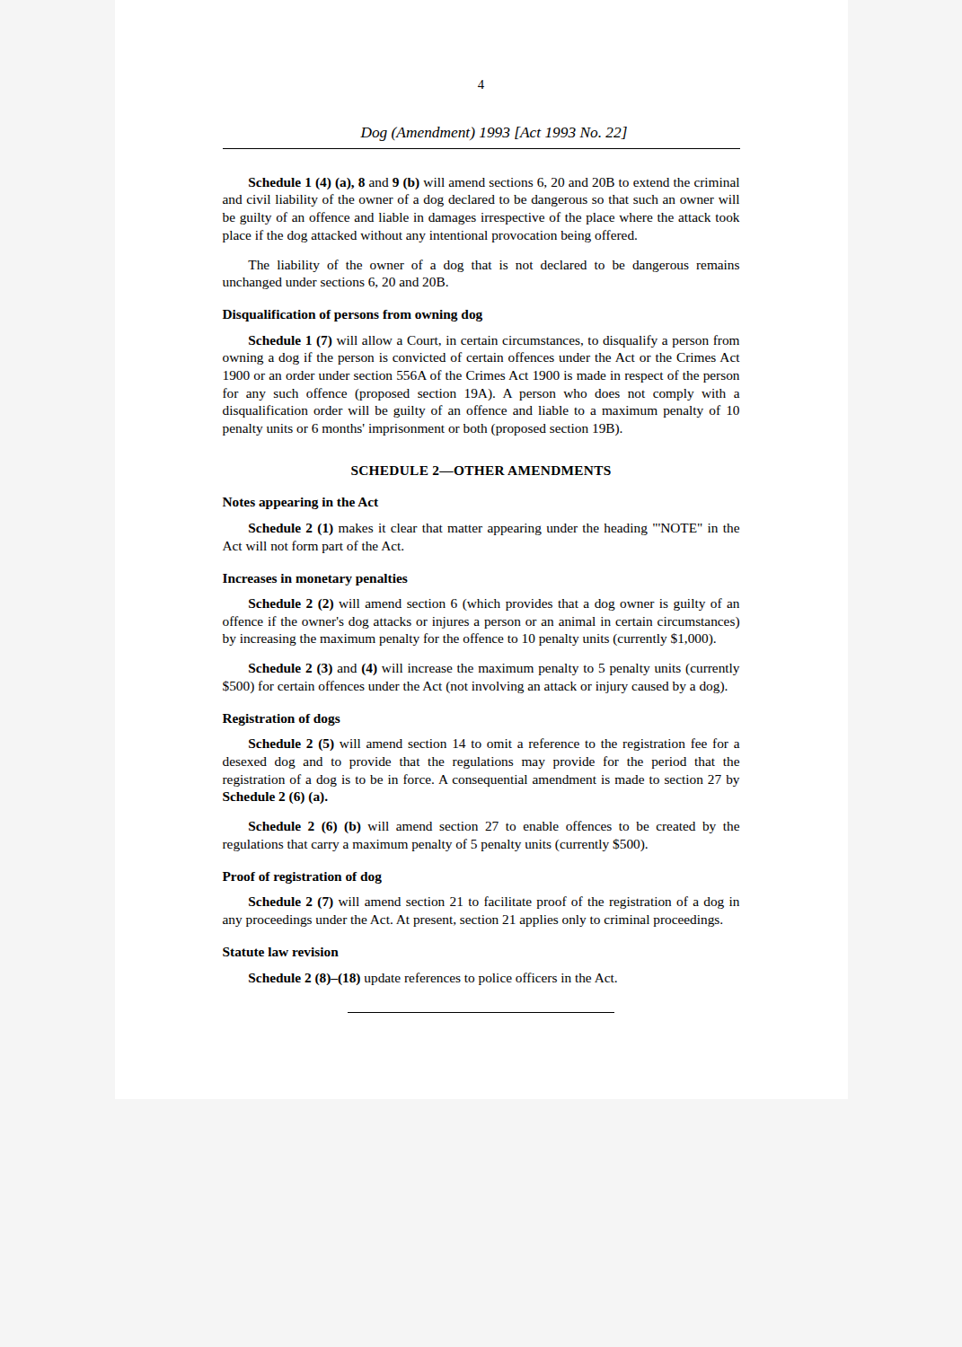4
Dog (Amendment) 1993 [Act 1993 No. 22]
Schedule 1 (4) (a), 8 and 9 (b) will amend sections 6, 20 and 20B to extend the criminal and civil liability of the owner of a dog declared to be dangerous so that such an owner will be guilty of an offence and liable in damages irrespective of the place where the attack took place if the dog attacked without any intentional provocation being offered.
The liability of the owner of a dog that is not declared to be dangerous remains unchanged under sections 6, 20 and 20B.
Disqualification of persons from owning dog
Schedule 1 (7) will allow a Court, in certain circumstances, to disqualify a person from owning a dog if the person is convicted of certain offences under the Act or the Crimes Act 1900 or an order under section 556A of the Crimes Act 1900 is made in respect of the person for any such offence (proposed section 19A). A person who does not comply with a disqualification order will be guilty of an offence and liable to a maximum penalty of 10 penalty units or 6 months' imprisonment or both (proposed section 19B).
SCHEDULE 2—OTHER AMENDMENTS
Notes appearing in the Act
Schedule 2 (1) makes it clear that matter appearing under the heading "'NOTE" in the Act will not form part of the Act.
Increases in monetary penalties
Schedule 2 (2) will amend section 6 (which provides that a dog owner is guilty of an offence if the owner's dog attacks or injures a person or an animal in certain circumstances) by increasing the maximum penalty for the offence to 10 penalty units (currently $1,000).
Schedule 2 (3) and (4) will increase the maximum penalty to 5 penalty units (currently $500) for certain offences under the Act (not involving an attack or injury caused by a dog).
Registration of dogs
Schedule 2 (5) will amend section 14 to omit a reference to the registration fee for a desexed dog and to provide that the regulations may provide for the period that the registration of a dog is to be in force. A consequential amendment is made to section 27 by Schedule 2 (6) (a).
Schedule 2 (6) (b) will amend section 27 to enable offences to be created by the regulations that carry a maximum penalty of 5 penalty units (currently $500).
Proof of registration of dog
Schedule 2 (7) will amend section 21 to facilitate proof of the registration of a dog in any proceedings under the Act. At present, section 21 applies only to criminal proceedings.
Statute law revision
Schedule 2 (8)–(18) update references to police officers in the Act.